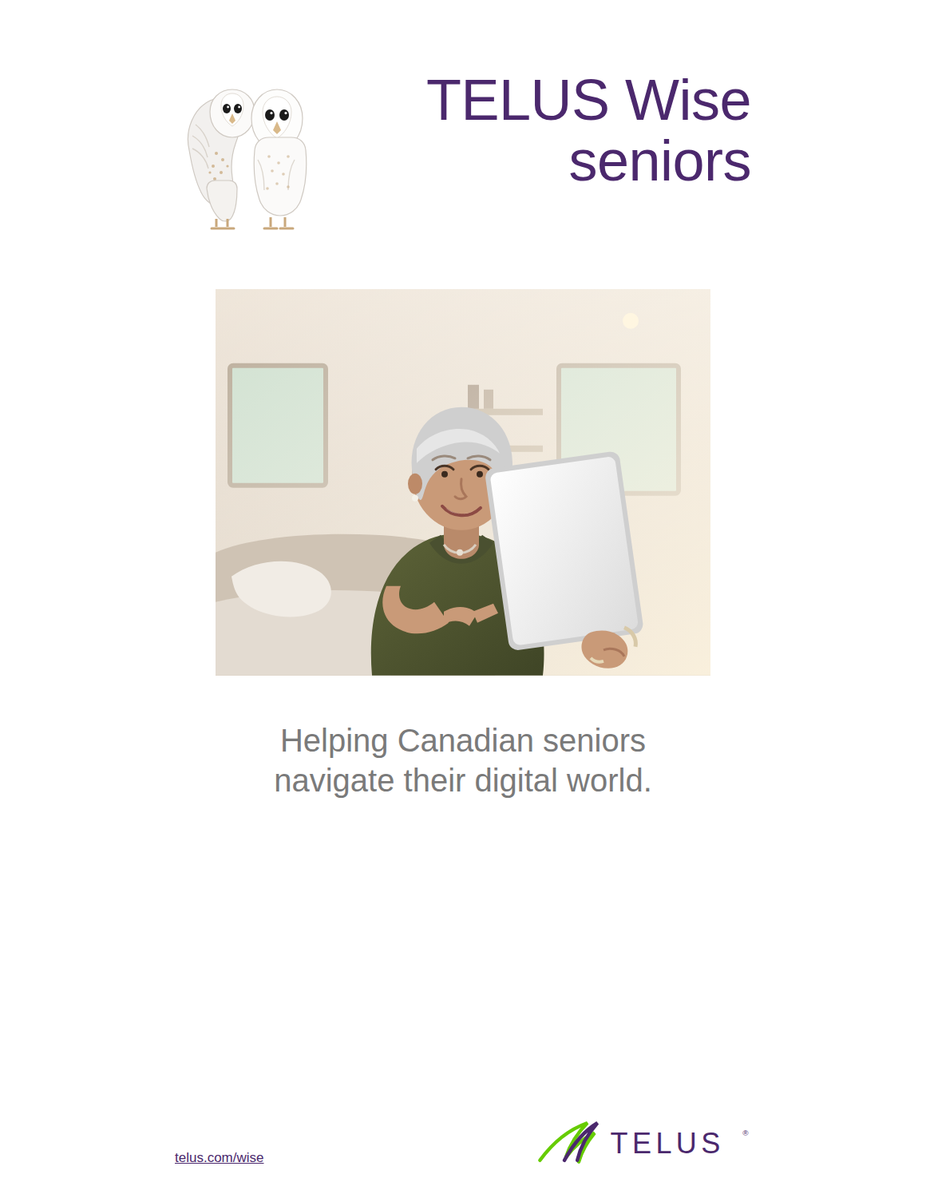TELUS Wise
seniors
Helping Canadian seniors
navigate their digital world.
telus.com/wise
TELUS ®